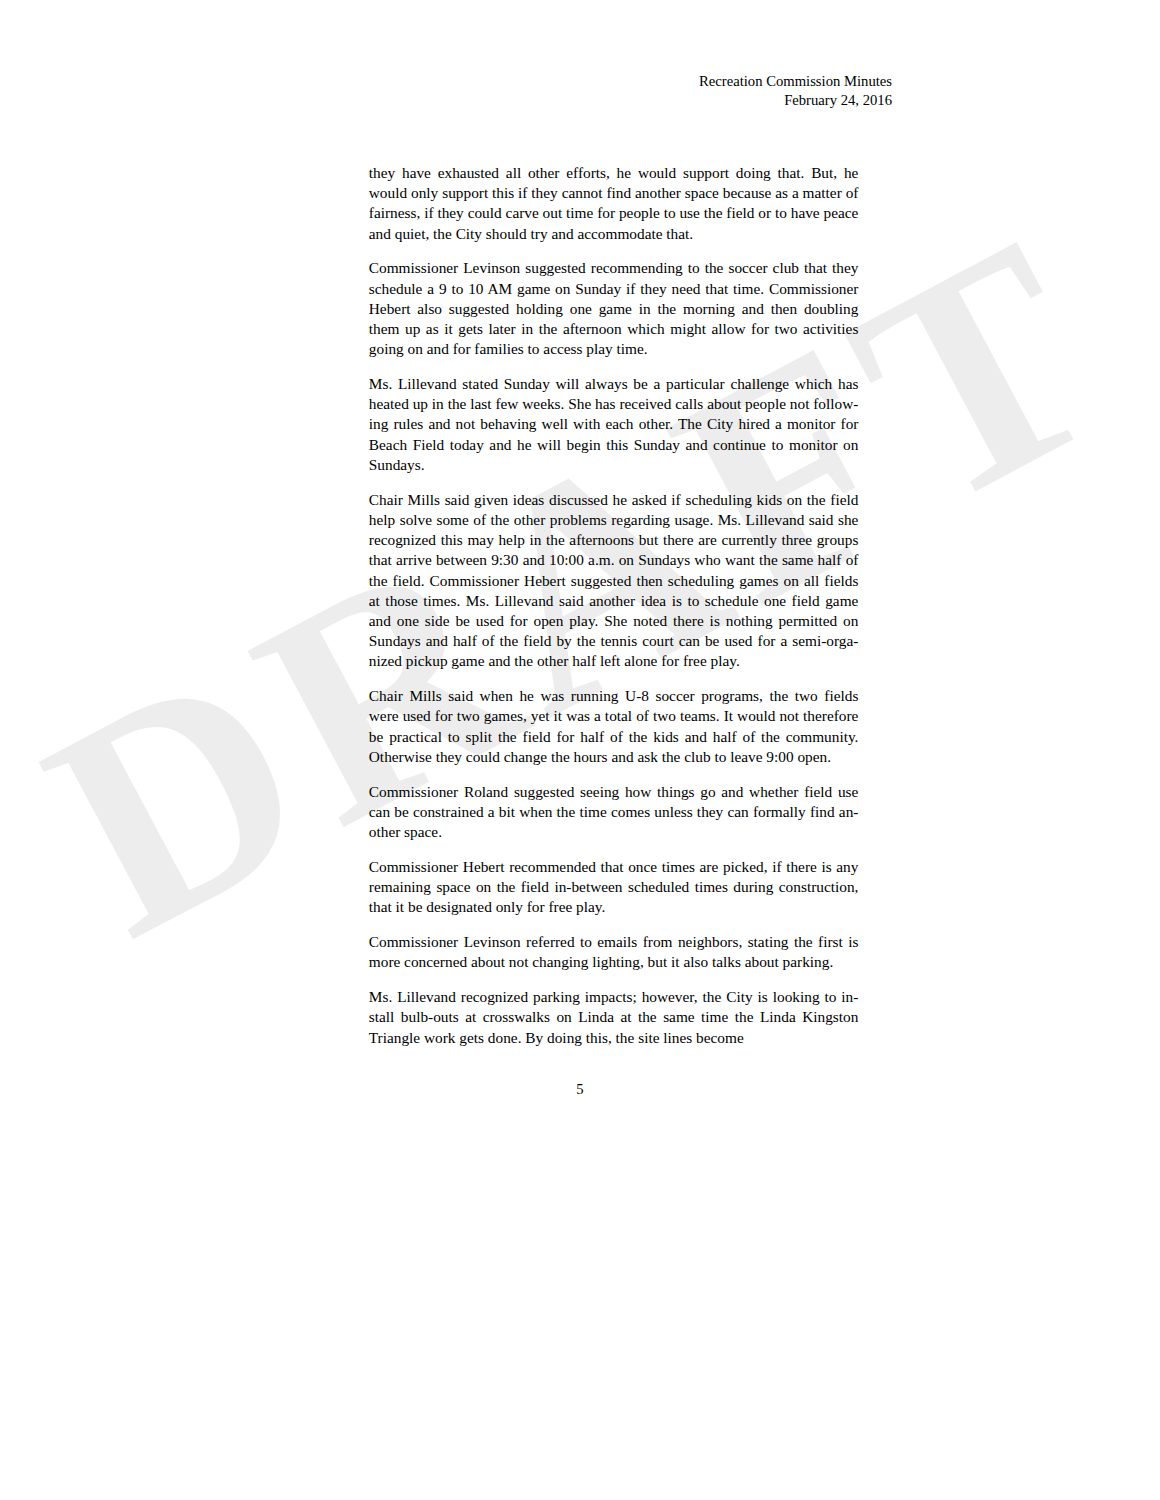DRAFT
Recreation Commission Minutes
February 24, 2016
they have exhausted all other efforts, he would support doing that. But, he would only support this if they cannot find another space because as a matter of fairness, if they could carve out time for people to use the field or to have peace and quiet, the City should try and accommodate that.
Commissioner Levinson suggested recommending to the soccer club that they schedule a 9 to 10 AM game on Sunday if they need that time. Commissioner Hebert also suggested holding one game in the morning and then doubling them up as it gets later in the afternoon which might allow for two activities going on and for families to access play time.
Ms. Lillevand stated Sunday will always be a particular challenge which has heated up in the last few weeks. She has received calls about people not following rules and not behaving well with each other. The City hired a monitor for Beach Field today and he will begin this Sunday and continue to monitor on Sundays.
Chair Mills said given ideas discussed he asked if scheduling kids on the field help solve some of the other problems regarding usage. Ms. Lillevand said she recognized this may help in the afternoons but there are currently three groups that arrive between 9:30 and 10:00 a.m. on Sundays who want the same half of the field. Commissioner Hebert suggested then scheduling games on all fields at those times. Ms. Lillevand said another idea is to schedule one field game and one side be used for open play. She noted there is nothing permitted on Sundays and half of the field by the tennis court can be used for a semi-organized pickup game and the other half left alone for free play.
Chair Mills said when he was running U-8 soccer programs, the two fields were used for two games, yet it was a total of two teams. It would not therefore be practical to split the field for half of the kids and half of the community. Otherwise they could change the hours and ask the club to leave 9:00 open.
Commissioner Roland suggested seeing how things go and whether field use can be constrained a bit when the time comes unless they can formally find another space.
Commissioner Hebert recommended that once times are picked, if there is any remaining space on the field in-between scheduled times during construction, that it be designated only for free play.
Commissioner Levinson referred to emails from neighbors, stating the first is more concerned about not changing lighting, but it also talks about parking.
Ms. Lillevand recognized parking impacts; however, the City is looking to install bulb-outs at crosswalks on Linda at the same time the Linda Kingston Triangle work gets done. By doing this, the site lines become
5